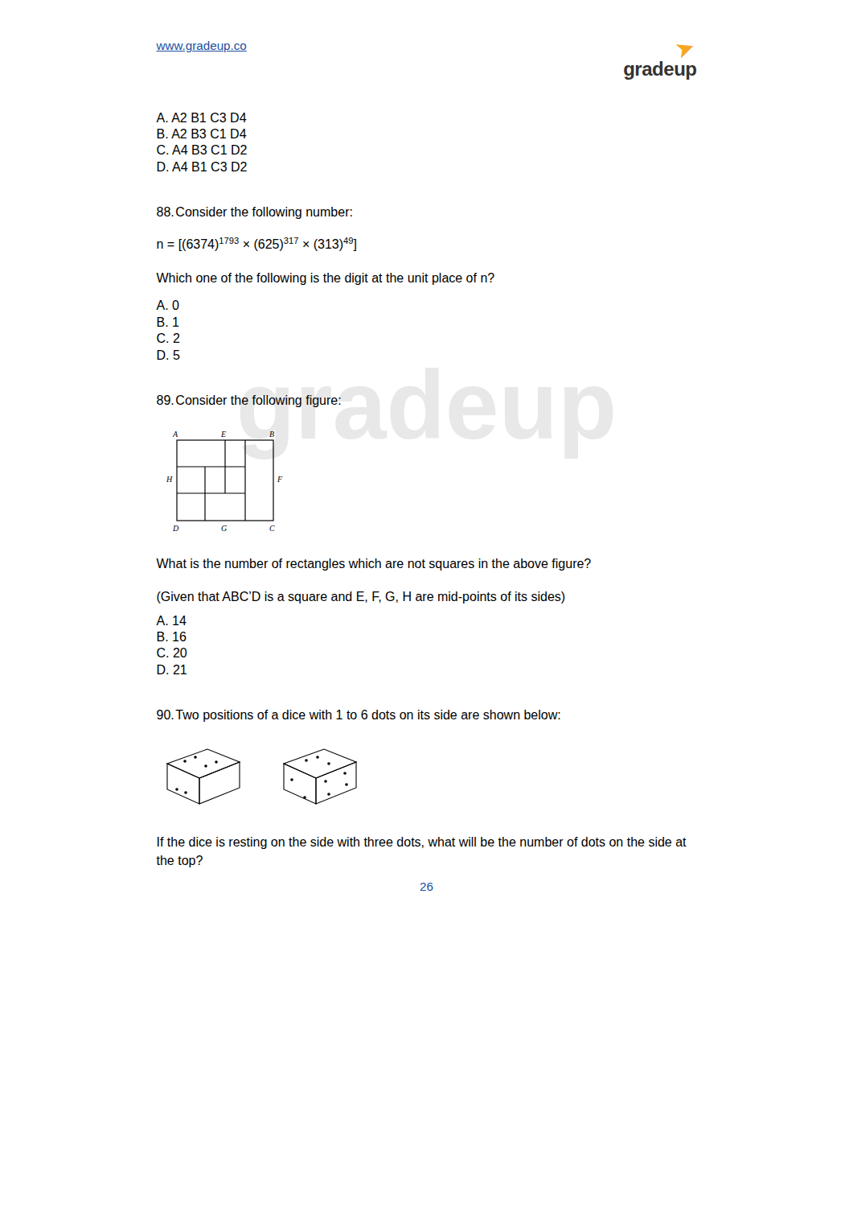gradeup
www.gradeup.co
➤
gradeup
A. A2 B1 C3 D4
B. A2 B3 C1 D4
C. A4 B3 C1 D2
D. A4 B1 C3 D2
88. Consider the following number:
n = [(6374)1793 × (625)317 × (313)49]
Which one of the following is the digit at the unit place of n?
A. 0
B. 1
C. 2
D. 5
89. Consider the following figure:
A E B H F D G C
What is the number of rectangles which are not squares in the above figure?
(Given that ABC’D is a square and E, F, G, H are mid-points of its sides)
A. 14
B. 16
C. 20
D. 21
90. Two positions of a dice with 1 to 6 dots on its side are shown below:
If the dice is resting on the side with three dots, what will be the number of dots on the side at the top?
26